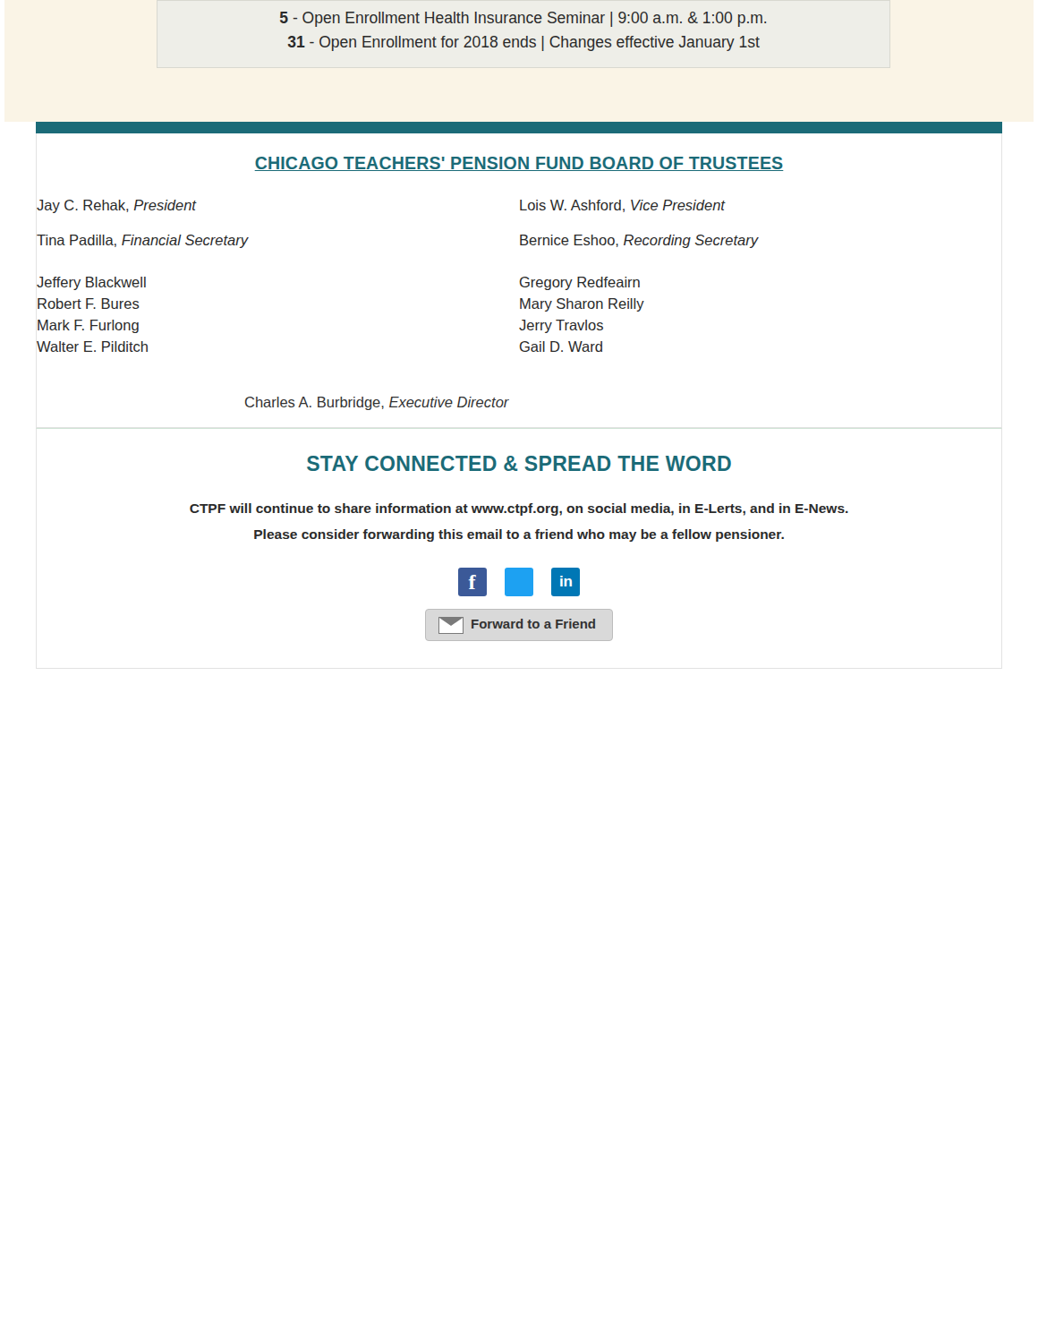5 - Open Enrollment Health Insurance Seminar | 9:00 a.m. & 1:00 p.m.
31 - Open Enrollment for 2018 ends | Changes effective January 1st
CHICAGO TEACHERS' PENSION FUND BOARD OF TRUSTEES
| Jay C. Rehak, President Tina Padilla, Financial Secretary Jeffery Blackwell Robert F. Bures Mark F. Furlong Walter E. Pilditch | Lois W. Ashford, Vice President Bernice Eshoo, Recording Secretary Gregory Redfeairn Mary Sharon Reilly Jerry Travlos Gail D. Ward |
Charles A. Burbridge, Executive Director
STAY CONNECTED & SPREAD THE WORD
CTPF will continue to share information at www.ctpf.org, on social media, in E-Lerts, and in E-News.
Please consider forwarding this email to a friend who may be a fellow pensioner.
f t in
Forward to a Friend